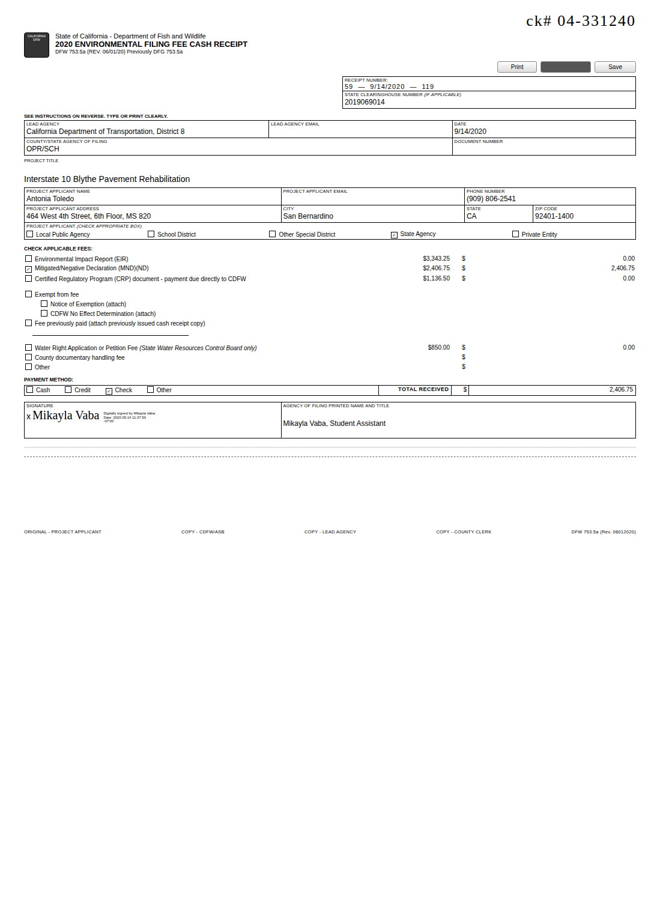ck# 04-331240
CALIFORNIA
DFW
State of California - Department of Fish and Wildlife
2020 ENVIRONMENTAL FILING FEE CASH RECEIPT
DFW 753.5a (REV. 06/01/20) Previously DFG 753.5a
Print
SUBMIT
Save
| Receipt Number: 59 — 9/14/2020 — 119 |
| State Clearinghouse Number (If applicable) 2019069014 |
See instructions on reverse. Type or print clearly.
| Lead Agency California Department of Transportation, District 8 | Lead Agency Email | Date 9/14/2020 |
| County/State Agency of Filing OPR/SCH | Document Number |
Project Title
Interstate 10 Blythe Pavement Rehabilitation
| Project Applicant Name Antonia Toledo | Project Applicant Email | Phone Number (909) 806-2541 |
| Project Applicant Address 464 West 4th Street, 6th Floor, MS 820 | City San Bernardino | / State CA / Zip Code 92401-1400 / |
| Project Applicant (Check appropriate box) Local Public Agency School District Other Special District ✓ State Agency Private Entity |
Check applicable fees:
| Environmental Impact Report (EIR) | $3,343.25 | $ | 0.00 |
| ✓ Mitigated/Negative Declaration (MND)(ND) | $2,406.75 | $ | 2,406.75 |
| Certified Regulatory Program (CRP) document - payment due directly to CDFW | $1,136.50 | $ | 0.00 |
| Exempt from fee |
| Notice of Exemption (attach) |
| CDFW No Effect Determination (attach) |
| Fee previously paid (attach previously issued cash receipt copy) |
| Water Right Application or Petition Fee (State Water Resources Control Board only) | $850.00 | $ | 0.00 |
| County documentary handling fee | | $ | |
| Other | | $ | |
Payment Method:
| Cash Credit ✓ Check Other | TOTAL RECEIVED | $ | 2,406.75 |
| Signature x Mikayla Vaba Digitally signed by Mikayla Vaba Date: 2020.09.14 11:37:50 -07'00' | Agency of Filing Printed Name and Title Mikayla Vaba, Student Assistant |
ORIGINAL - PROJECT APPLICANT COPY - CDFW/ASB COPY - LEAD AGENCY COPY - COUNTY CLERK DFW 753.5a (Rev. 06012020)